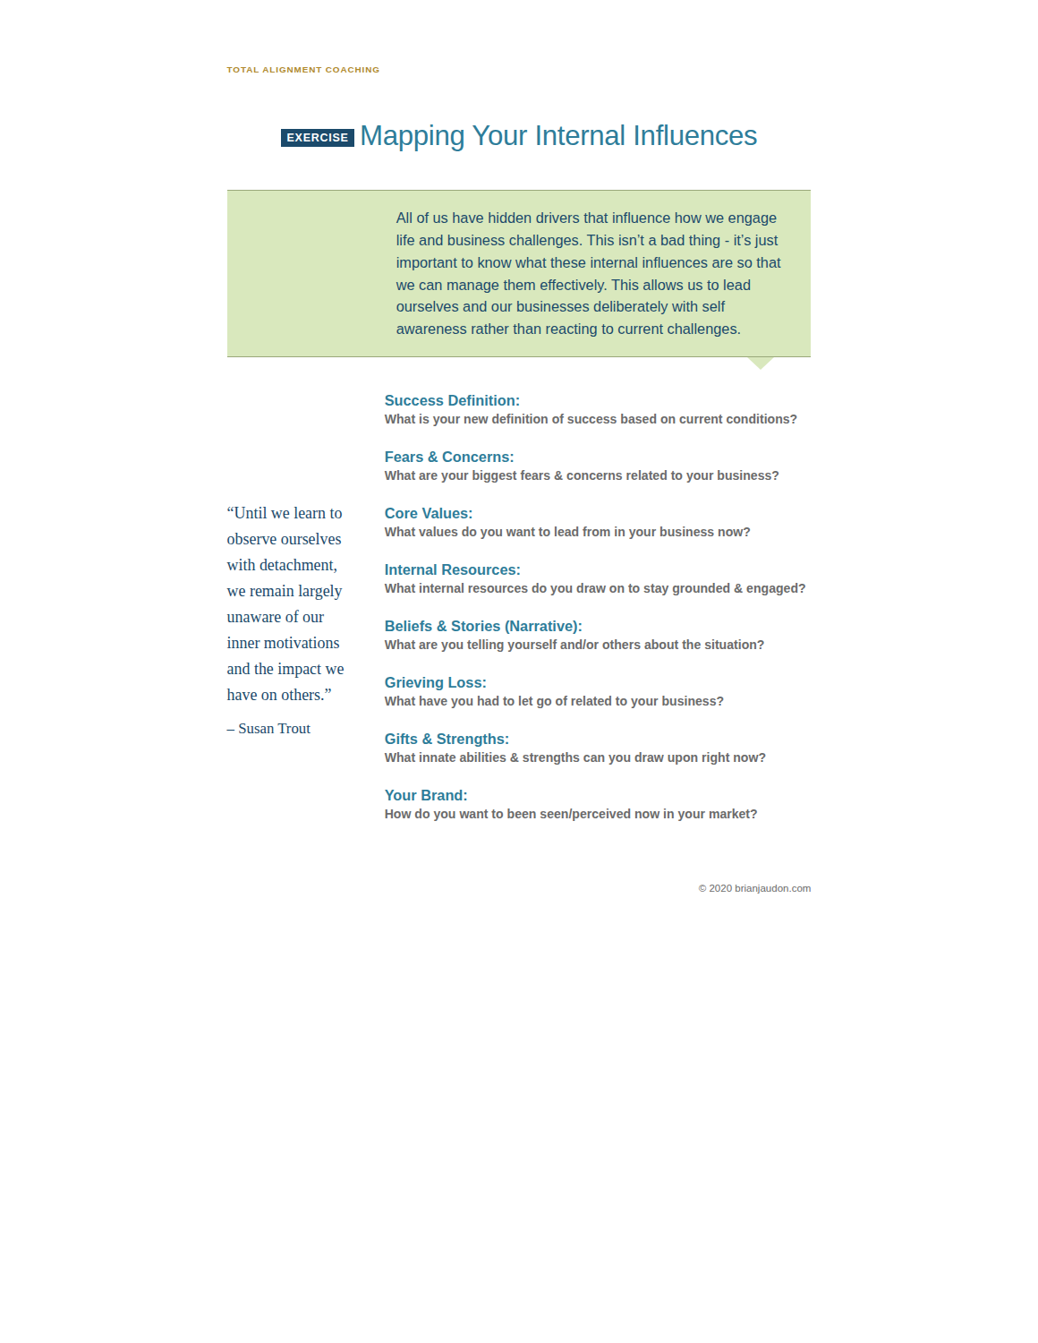Total Alignment Coaching
EXERCISEMapping Your Internal Influences
All of us have hidden drivers that influence how we engage life and business challenges. This isn’t a bad thing - it’s just important to know what these internal influences are so that we can manage them effectively. This allows us to lead ourselves and our businesses deliberately with self awareness rather than reacting to current challenges.
“Until we learn to observe ourselves with detachment, we remain largely unaware of our inner motivations and the impact we have on others.” – Susan Trout
Success Definition:
What is your new definition of success based on current conditions?
Fears & Concerns:
What are your biggest fears & concerns related to your business?
Core Values:
What values do you want to lead from in your business now?
Internal Resources:
What internal resources do you draw on to stay grounded & engaged?
Beliefs & Stories (Narrative):
What are you telling yourself and/or others about the situation?
Grieving Loss:
What have you had to let go of related to your business?
Gifts & Strengths:
What innate abilities & strengths can you draw upon right now?
Your Brand:
How do you want to been seen/perceived now in your market?
© 2020 brianjaudon.com